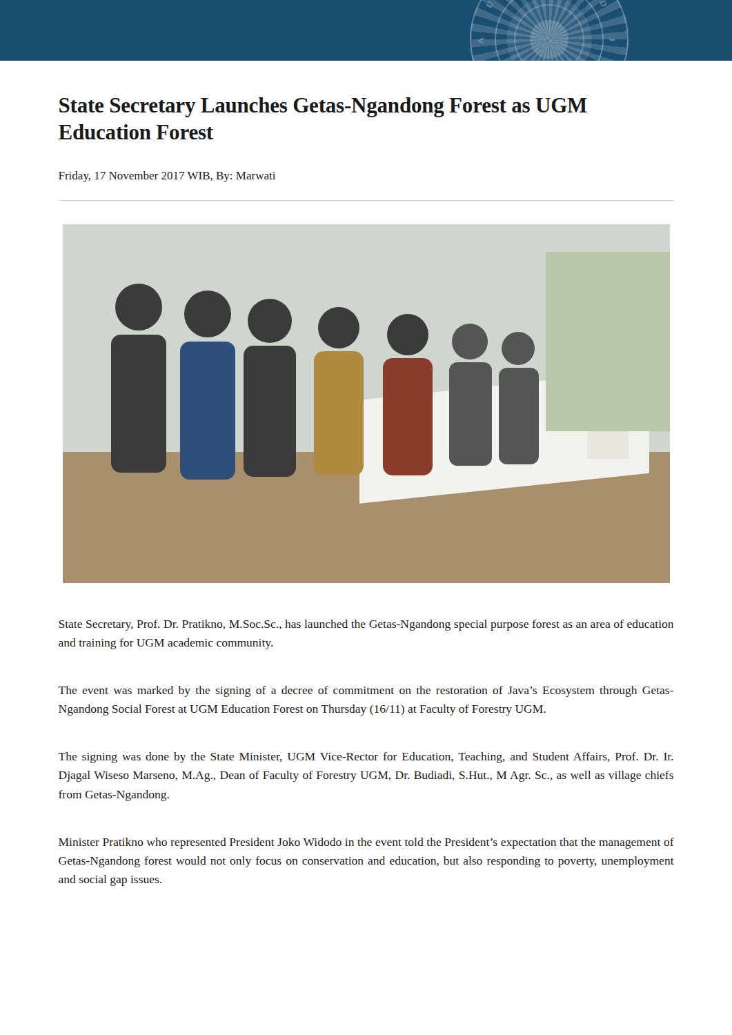G A D J A H M A D A U M
State Secretary Launches Getas-Ngandong Forest as UGM Education Forest
Friday, 17 November 2017 WIB, By: Marwati
State Secretary, Prof. Dr. Pratikno, M.Soc.Sc., has launched the Getas-Ngandong special purpose forest as an area of education and training for UGM academic community.
The event was marked by the signing of a decree of commitment on the restoration of Java’s Ecosystem through Getas-Ngandong Social Forest at UGM Education Forest on Thursday (16/11) at Faculty of Forestry UGM.
The signing was done by the State Minister, UGM Vice-Rector for Education, Teaching, and Student Affairs, Prof. Dr. Ir. Djagal Wiseso Marseno, M.Ag., Dean of Faculty of Forestry UGM, Dr. Budiadi, S.Hut., M Agr. Sc., as well as village chiefs from Getas-Ngandong.
Minister Pratikno who represented President Joko Widodo in the event told the President’s expectation that the management of Getas-Ngandong forest would not only focus on conservation and education, but also responding to poverty, unemployment and social gap issues.